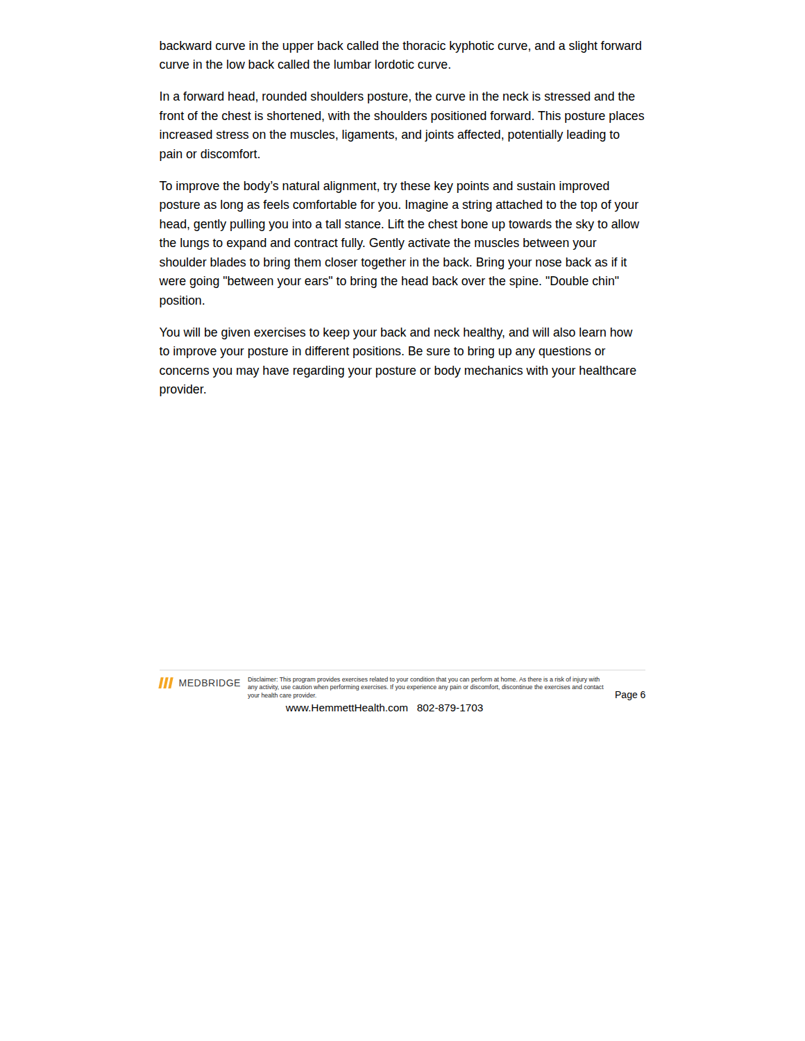backward curve in the upper back called the thoracic kyphotic curve, and a slight forward curve in the low back called the lumbar lordotic curve.
In a forward head, rounded shoulders posture, the curve in the neck is stressed and the front of the chest is shortened, with the shoulders positioned forward. This posture places increased stress on the muscles, ligaments, and joints affected, potentially leading to pain or discomfort.
To improve the body’s natural alignment, try these key points and sustain improved posture as long as feels comfortable for you. Imagine a string attached to the top of your head, gently pulling you into a tall stance. Lift the chest bone up towards the sky to allow the lungs to expand and contract fully. Gently activate the muscles between your shoulder blades to bring them closer together in the back. Bring your nose back as if it were going "between your ears" to bring the head back over the spine. "Double chin" position.
You will be given exercises to keep your back and neck healthy, and will also learn how to improve your posture in different positions. Be sure to bring up any questions or concerns you may have regarding your posture or body mechanics with your healthcare provider.
MEDBRIDGE
Disclaimer: This program provides exercises related to your condition that you can perform at home. As there is a risk of injury with any activity, use caution when performing exercises. If you experience any pain or discomfort, discontinue the exercises and contact your health care provider.
Page 6
www.HemmettHealth.com 802-879-1703